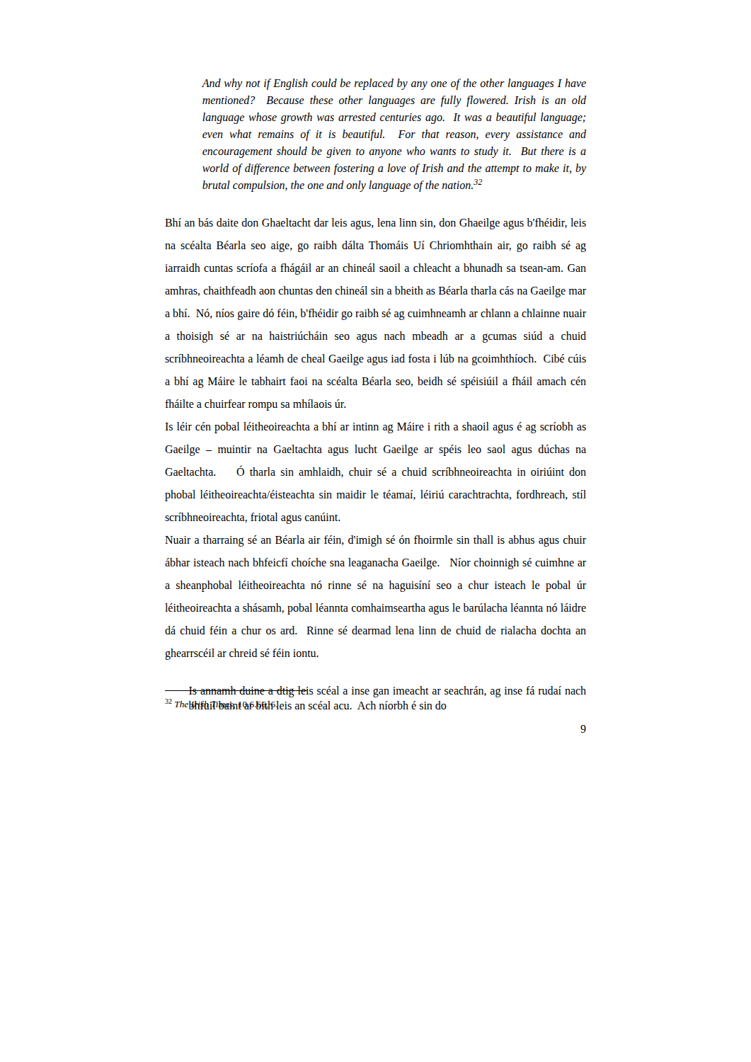And why not if English could be replaced by any one of the other languages I have mentioned? Because these other languages are fully flowered. Irish is an old language whose growth was arrested centuries ago. It was a beautiful language; even what remains of it is beautiful. For that reason, every assistance and encouragement should be given to anyone who wants to study it. But there is a world of difference between fostering a love of Irish and the attempt to make it, by brutal compulsion, the one and only language of the nation.32
Bhí an bás daite don Ghaeltacht dar leis agus, lena linn sin, don Ghaeilge agus b'fhéidir, leis na scéalta Béarla seo aige, go raibh dálta Thomáis Uí Chriomhthain air, go raibh sé ag iarraidh cuntas scríofa a fhágáil ar an chineál saoil a chleacht a bhunadh sa tsean-am. Gan amhras, chaithfeadh aon chuntas den chineál sin a bheith as Béarla tharla cás na Gaeilge mar a bhí. Nó, níos gaire dó féin, b'fhéidir go raibh sé ag cuimhneamh ar chlann a chlainne nuair a thoisigh sé ar na haistriúcháin seo agus nach mbeadh ar a gcumas siúd a chuid scríbhneoireachta a léamh de cheal Gaeilge agus iad fosta i lúb na gcoimhthíoch. Cibé cúis a bhí ag Máire le tabhairt faoi na scéalta Béarla seo, beidh sé spéisiúil a fháil amach cén fháilte a chuirfear rompu sa mhílaois úr.
Is léir cén pobal léitheoireachta a bhí ar intinn ag Máire i rith a shaoil agus é ag scríobh as Gaeilge – muintir na Gaeltachta agus lucht Gaeilge ar spéis leo saol agus dúchas na Gaeltachta. Ó tharla sin amhlaidh, chuir sé a chuid scríbhneoireachta in oiriúint don phobal léitheoireachta/éisteachta sin maidir le téamaí, léiriú carachtrachta, fordhreach, stíl scríbhneoireachta, friotal agus canúint.
Nuair a tharraing sé an Béarla air féin, d'imigh sé ón fhoirmle sin thall is abhus agus chuir ábhar isteach nach bhfeicfí choíche sna leaganacha Gaeilge. Níor choinnigh sé cuimhne ar a sheanphobal léitheoireachta nó rinne sé na haguisíní seo a chur isteach le pobal úr léitheoireachta a shásamh, pobal léannta comhaimseartha agus le barúlacha léannta nó láidre dá chuid féin a chur os ard. Rinne sé dearmad lena linn de chuid de rialacha dochta an ghearrscéil ar chreid sé féin iontu.
Is annamh duine a dtig leis scéal a inse gan imeacht ar seachrán, ag inse fá rudaí nach bhfuil baint ar bith leis an scéal acu. Ach níorbh é sin do
32 The Irish Times, 10.6.66, 6.
9